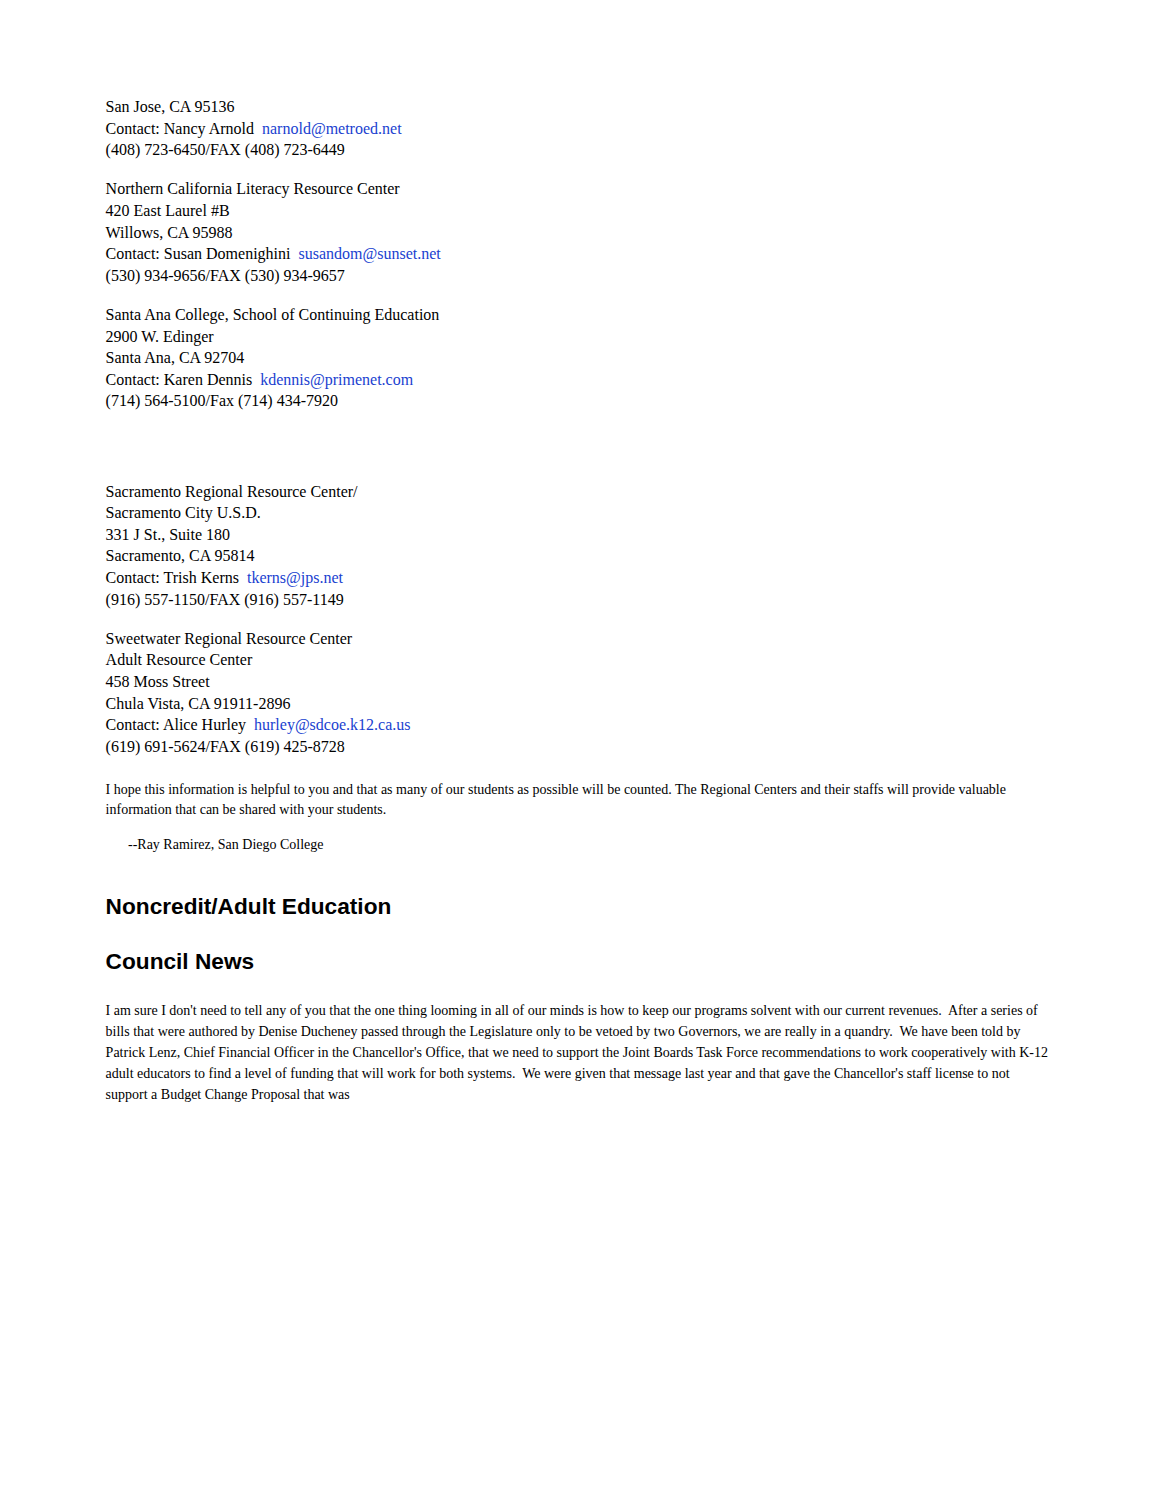San Jose, CA 95136
Contact: Nancy Arnold narnold@metroed.net
(408) 723-6450/FAX (408) 723-6449
Northern California Literacy Resource Center
420 East Laurel #B
Willows, CA 95988
Contact: Susan Domenighini susandom@sunset.net
(530) 934-9656/FAX (530) 934-9657
Santa Ana College, School of Continuing Education
2900 W. Edinger
Santa Ana, CA 92704
Contact: Karen Dennis kdennis@primenet.com
(714) 564-5100/Fax (714) 434-7920
Sacramento Regional Resource Center/
Sacramento City U.S.D.
331 J St., Suite 180
Sacramento, CA 95814
Contact: Trish Kerns tkerns@jps.net
(916) 557-1150/FAX (916) 557-1149
Sweetwater Regional Resource Center
Adult Resource Center
458 Moss Street
Chula Vista, CA 91911-2896
Contact: Alice Hurley hurley@sdcoe.k12.ca.us
(619) 691-5624/FAX (619) 425-8728
I hope this information is helpful to you and that as many of our students as possible will be counted. The Regional Centers and their staffs will provide valuable information that can be shared with your students.
--Ray Ramirez, San Diego College
Noncredit/Adult Education
Council News
I am sure I don't need to tell any of you that the one thing looming in all of our minds is how to keep our programs solvent with our current revenues. After a series of bills that were authored by Denise Ducheney passed through the Legislature only to be vetoed by two Governors, we are really in a quandry. We have been told by Patrick Lenz, Chief Financial Officer in the Chancellor's Office, that we need to support the Joint Boards Task Force recommendations to work cooperatively with K-12 adult educators to find a level of funding that will work for both systems. We were given that message last year and that gave the Chancellor's staff license to not support a Budget Change Proposal that was